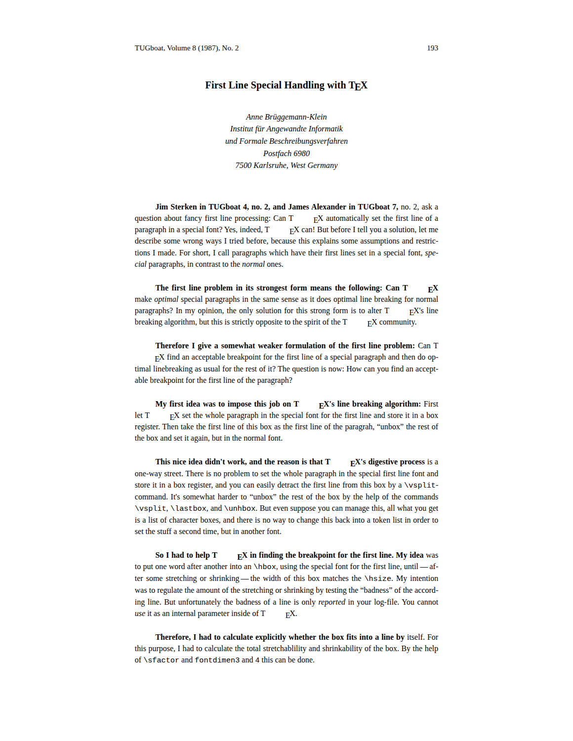TUGboat, Volume 8 (1987), No. 2 193
First Line Special Handling with TEX
Anne Brüggemann-Klein
Institut für Angewandte Informatik
und Formale Beschreibungsverfahren
Postfach 6980
7500 Karlsruhe, West Germany
Jim Sterken in TUGboat 4, no. 2, and James Alexander in TUGboat 7, no. 2, ask a question about fancy first line processing: Can TEX automatically set the first line of a paragraph in a special font? Yes, indeed, TEX can! But before I tell you a solution, let me describe some wrong ways I tried before, because this explains some assumptions and restrictions I made. For short, I call paragraphs which have their first lines set in a special font, special paragraphs, in contrast to the normal ones.
The first line problem in its strongest form means the following: Can TEX make optimal special paragraphs in the same sense as it does optimal line breaking for normal paragraphs? In my opinion, the only solution for this strong form is to alter TEX's line breaking algorithm, but this is strictly opposite to the spirit of the TEX community.
Therefore I give a somewhat weaker formulation of the first line problem: Can TEX find an acceptable breakpoint for the first line of a special paragraph and then do optimal linebreaking as usual for the rest of it? The question is now: How can you find an acceptable breakpoint for the first line of the paragraph?
My first idea was to impose this job on TEX's line breaking algorithm: First let TEX set the whole paragraph in the special font for the first line and store it in a box register. Then take the first line of this box as the first line of the paragrah, “unbox” the rest of the box and set it again, but in the normal font.
This nice idea didn't work, and the reason is that TEX's digestive process is a one-way street. There is no problem to set the whole paragraph in the special first line font and store it in a box register, and you can easily detract the first line from this box by a \vsplit-command. It's somewhat harder to “unbox” the rest of the box by the help of the commands \vsplit, \lastbox, and \unhbox. But even suppose you can manage this, all what you get is a list of character boxes, and there is no way to change this back into a token list in order to set the stuff a second time, but in another font.
So I had to help TEX in finding the breakpoint for the first line. My idea was to put one word after another into an \hbox, using the special font for the first line, until — after some stretching or shrinking — the width of this box matches the \hsize. My intention was to regulate the amount of the stretching or shrinking by testing the “badness” of the according line. But unfortunately the badness of a line is only reported in your log-file. You cannot use it as an internal parameter inside of TEX.
Therefore, I had to calculate explicitly whether the box fits into a line by itself. For this purpose, I had to calculate the total stretchablility and shrinkability of the box. By the help of \sfactor and fontdimen3 and 4 this can be done.